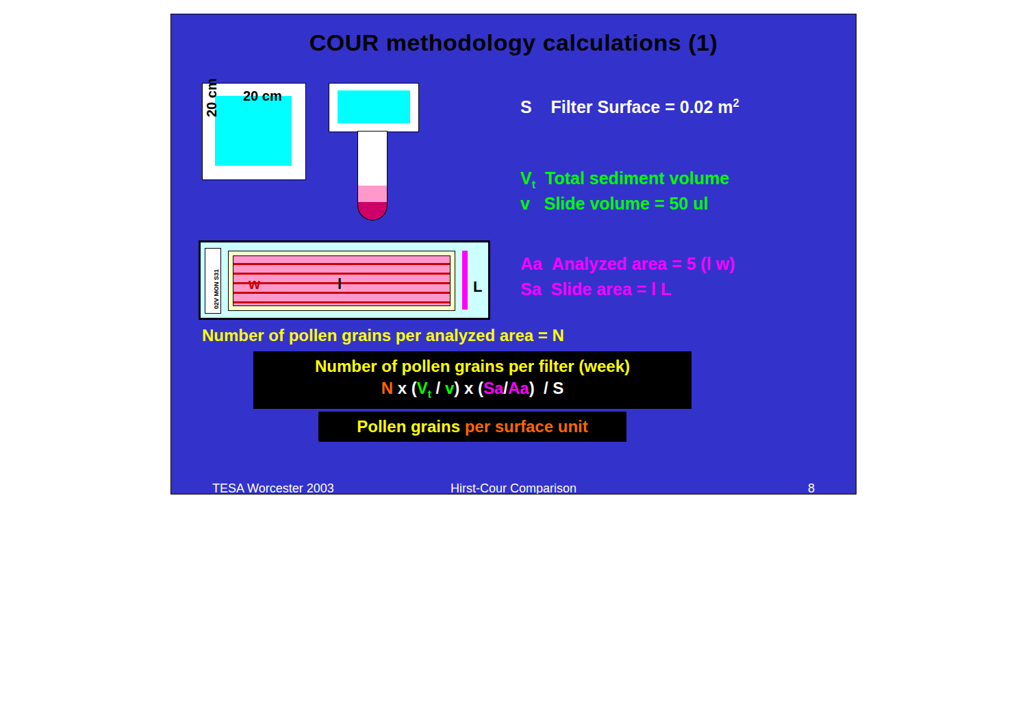COUR methodology calculations (1)
20 cm
20 cm
02V MON S31
w
l
L
S Filter Surface = 0.02 m2
Vt Total sediment volume
v Slide volume = 50 ul
Aa Analyzed area = 5 (l w)
Sa Slide area = l L
Number of pollen grains per analyzed area = N
Number of pollen grains per filter (week)
N x (Vt / v) x (Sa/Aa) / S
Pollen grains per surface unit
TESA Worcester 2003 Hirst-Cour Comparison 8